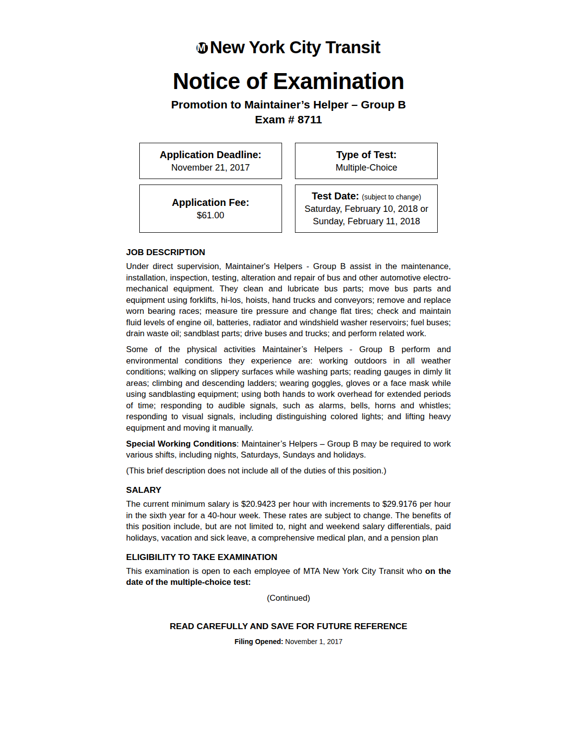MTANew York City Transit
Notice of Examination
Promotion to Maintainer’s Helper – Group B
Exam # 8711
| Application Deadline: November 21, 2017 | Type of Test: Multiple-Choice |
| Application Fee: $61.00 | Test Date: (subject to change) Saturday, February 10, 2018 or Sunday, February 11, 2018 |
Job Description
Under direct supervision, Maintainer's Helpers - Group B assist in the maintenance, installation, inspection, testing, alteration and repair of bus and other automotive electro-mechanical equipment. They clean and lubricate bus parts; move bus parts and equipment using forklifts, hi-los, hoists, hand trucks and conveyors; remove and replace worn bearing races; measure tire pressure and change flat tires; check and maintain fluid levels of engine oil, batteries, radiator and windshield washer reservoirs; fuel buses; drain waste oil; sandblast parts; drive buses and trucks; and perform related work.
Some of the physical activities Maintainer’s Helpers - Group B perform and environmental conditions they experience are: working outdoors in all weather conditions; walking on slippery surfaces while washing parts; reading gauges in dimly lit areas; climbing and descending ladders; wearing goggles, gloves or a face mask while using sandblasting equipment; using both hands to work overhead for extended periods of time; responding to audible signals, such as alarms, bells, horns and whistles; responding to visual signals, including distinguishing colored lights; and lifting heavy equipment and moving it manually.
Special Working Conditions: Maintainer’s Helpers – Group B may be required to work various shifts, including nights, Saturdays, Sundays and holidays.
(This brief description does not include all of the duties of this position.)
Salary
The current minimum salary is $20.9423 per hour with increments to $29.9176 per hour in the sixth year for a 40-hour week. These rates are subject to change. The benefits of this position include, but are not limited to, night and weekend salary differentials, paid holidays, vacation and sick leave, a comprehensive medical plan, and a pension plan
Eligibility to Take Examination
This examination is open to each employee of MTA New York City Transit who on the date of the multiple-choice test:
(Continued)
READ CAREFULLY AND SAVE FOR FUTURE REFERENCE
Filing Opened: November 1, 2017